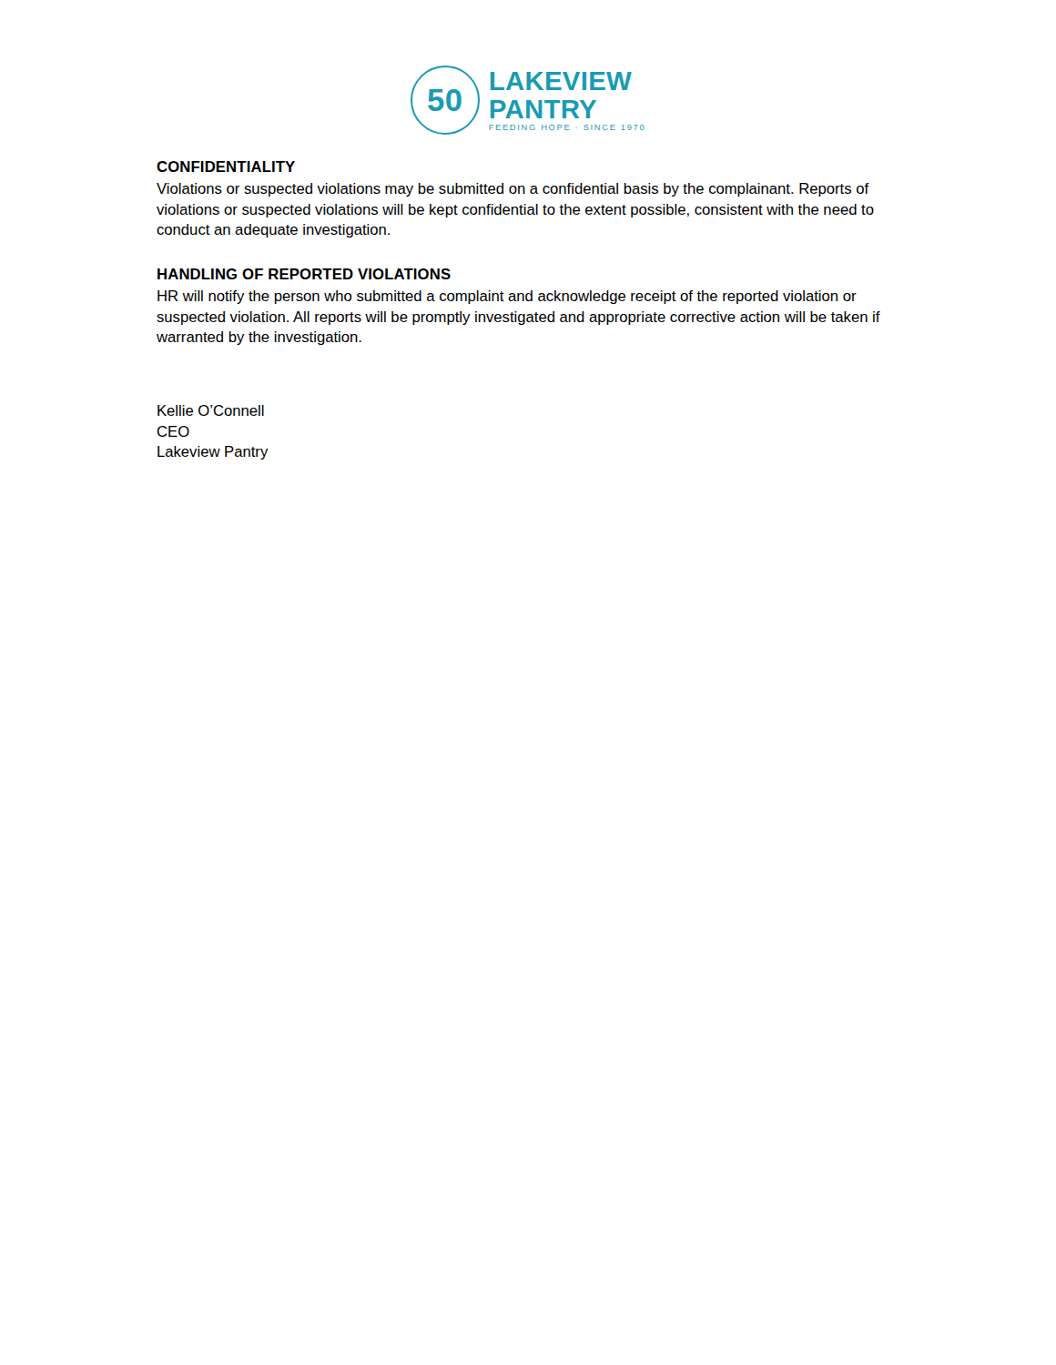50 LAKEVIEW
PANTRYFeeding Hope · Since 1970
Confidentiality
Violations or suspected violations may be submitted on a confidential basis by the complainant. Reports of violations or suspected violations will be kept confidential to the extent possible, consistent with the need to conduct an adequate investigation.
Handling of Reported Violations
HR will notify the person who submitted a complaint and acknowledge receipt of the reported violation or suspected violation. All reports will be promptly investigated and appropriate corrective action will be taken if warranted by the investigation.
Kellie O’Connell
CEO
Lakeview Pantry